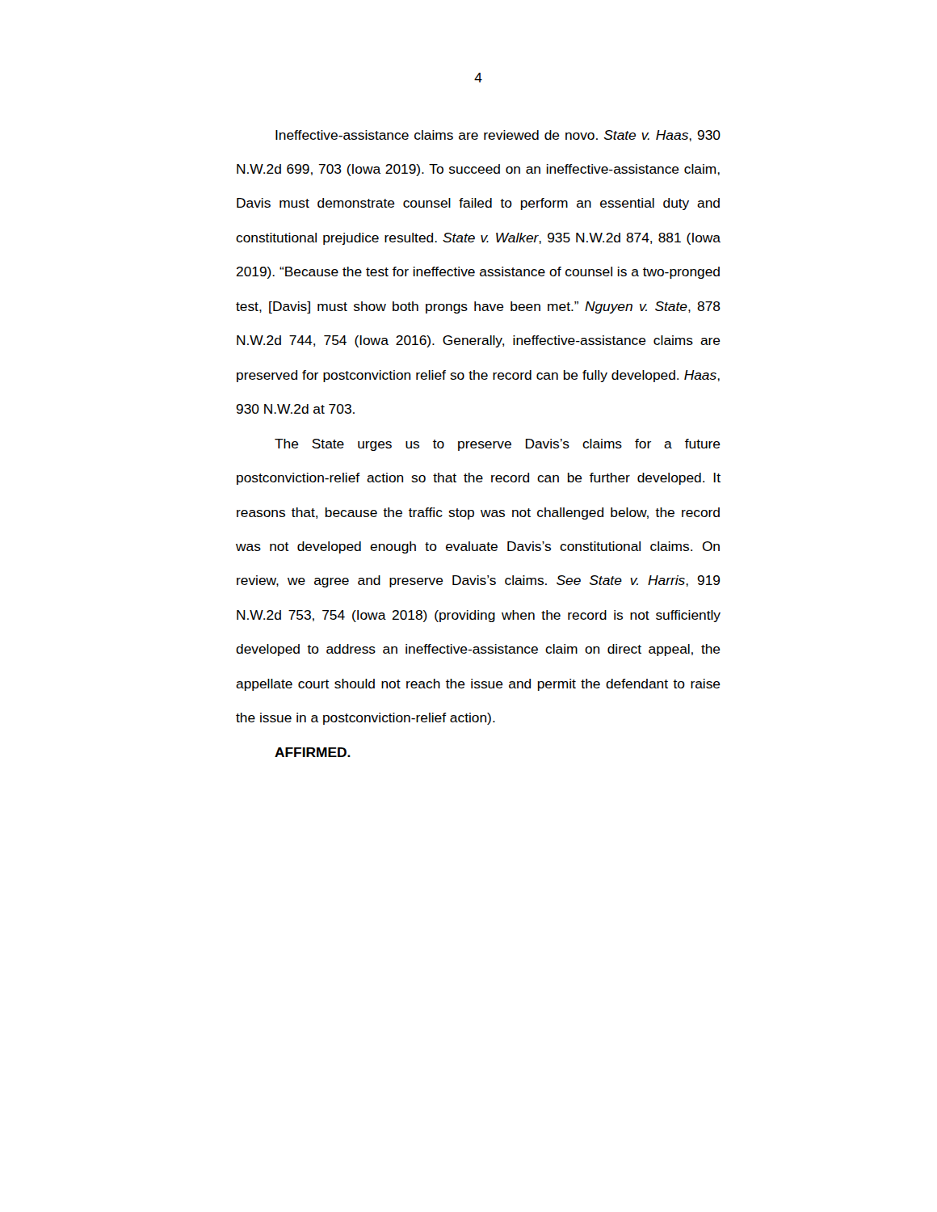4
Ineffective-assistance claims are reviewed de novo. State v. Haas, 930 N.W.2d 699, 703 (Iowa 2019). To succeed on an ineffective-assistance claim, Davis must demonstrate counsel failed to perform an essential duty and constitutional prejudice resulted. State v. Walker, 935 N.W.2d 874, 881 (Iowa 2019). “Because the test for ineffective assistance of counsel is a two-pronged test, [Davis] must show both prongs have been met.” Nguyen v. State, 878 N.W.2d 744, 754 (Iowa 2016). Generally, ineffective-assistance claims are preserved for postconviction relief so the record can be fully developed. Haas, 930 N.W.2d at 703.
The State urges us to preserve Davis’s claims for a future postconviction-relief action so that the record can be further developed. It reasons that, because the traffic stop was not challenged below, the record was not developed enough to evaluate Davis’s constitutional claims. On review, we agree and preserve Davis’s claims. See State v. Harris, 919 N.W.2d 753, 754 (Iowa 2018) (providing when the record is not sufficiently developed to address an ineffective-assistance claim on direct appeal, the appellate court should not reach the issue and permit the defendant to raise the issue in a postconviction-relief action).
AFFIRMED.